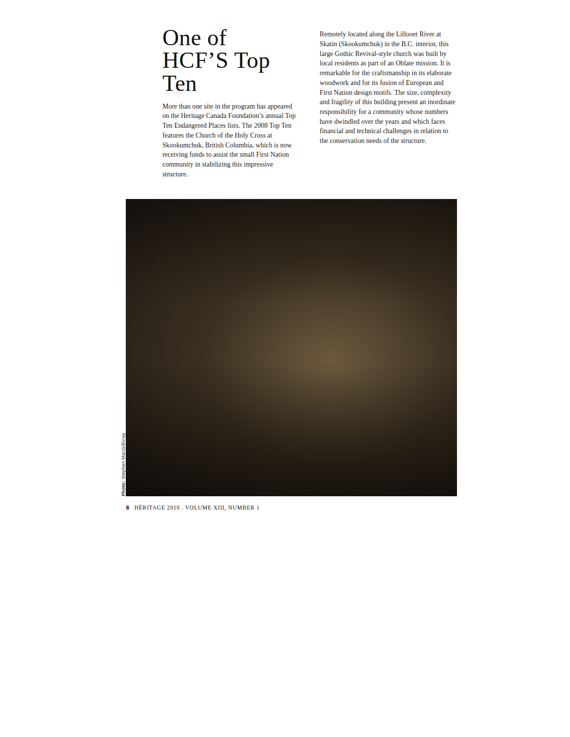One ofHCF’S Top Ten
More than one site in the program has appeared on the Heritage Canada Foundation’s annual Top Ten Endangered Places lists. The 2008 Top Ten features the Church of the Holy Cross at Skookumchuk, British Columbia, which is now receiving funds to assist the small First Nation community in stabilizing this impressive structure.
Remotely located along the Lillooet River at Skatin (Skookumchuk) in the B.C. interior, this large Gothic Revival-style church was built by local residents as part of an Oblate mission. It is remarkable for the craftsmanship in its elaborate woodwork and for its fusion of European and First Nation design motifs. The size, complexity and fragility of this building present an inordinate responsibility for a community whose numbers have dwindled over the years and which faces financial and technical challenges in relation to the conservation needs of the structure.
Photo: Stephen MacGillivray
8 HĒRITAGE 2010 . VOLUME XIII, NUMBER 1